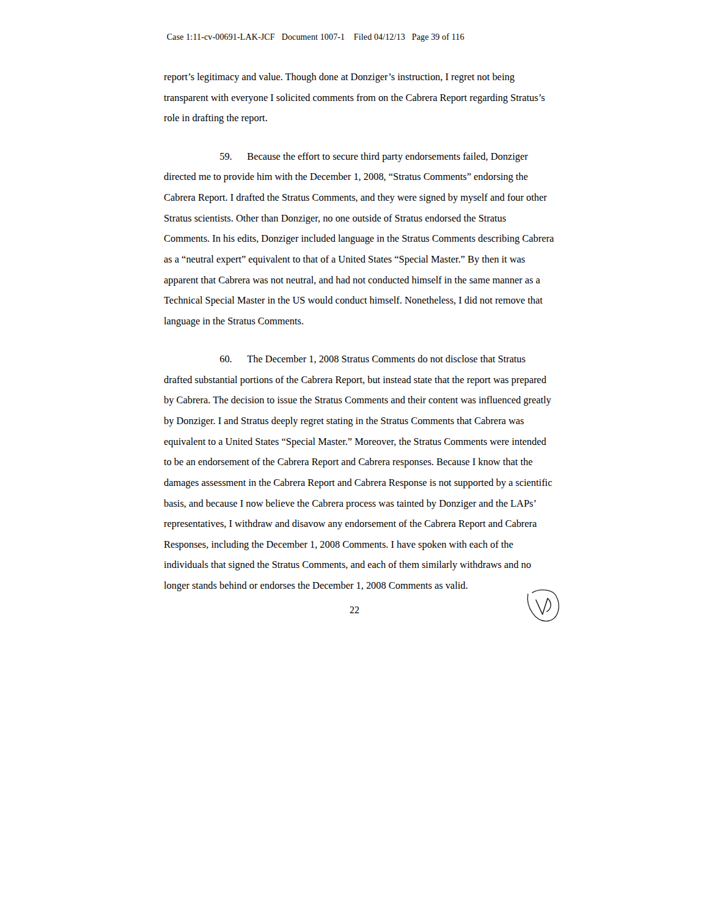Case 1:11-cv-00691-LAK-JCF Document 1007-1 Filed 04/12/13 Page 39 of 116
report’s legitimacy and value. Though done at Donziger’s instruction, I regret not being transparent with everyone I solicited comments from on the Cabrera Report regarding Stratus’s role in drafting the report.
59. Because the effort to secure third party endorsements failed, Donziger directed me to provide him with the December 1, 2008, “Stratus Comments” endorsing the Cabrera Report. I drafted the Stratus Comments, and they were signed by myself and four other Stratus scientists. Other than Donziger, no one outside of Stratus endorsed the Stratus Comments. In his edits, Donziger included language in the Stratus Comments describing Cabrera as a “neutral expert” equivalent to that of a United States “Special Master.” By then it was apparent that Cabrera was not neutral, and had not conducted himself in the same manner as a Technical Special Master in the US would conduct himself. Nonetheless, I did not remove that language in the Stratus Comments.
60. The December 1, 2008 Stratus Comments do not disclose that Stratus drafted substantial portions of the Cabrera Report, but instead state that the report was prepared by Cabrera. The decision to issue the Stratus Comments and their content was influenced greatly by Donziger. I and Stratus deeply regret stating in the Stratus Comments that Cabrera was equivalent to a United States “Special Master.” Moreover, the Stratus Comments were intended to be an endorsement of the Cabrera Report and Cabrera responses. Because I know that the damages assessment in the Cabrera Report and Cabrera Response is not supported by a scientific basis, and because I now believe the Cabrera process was tainted by Donziger and the LAPs’ representatives, I withdraw and disavow any endorsement of the Cabrera Report and Cabrera Responses, including the December 1, 2008 Comments. I have spoken with each of the individuals that signed the Stratus Comments, and each of them similarly withdraws and no longer stands behind or endorses the December 1, 2008 Comments as valid.
22